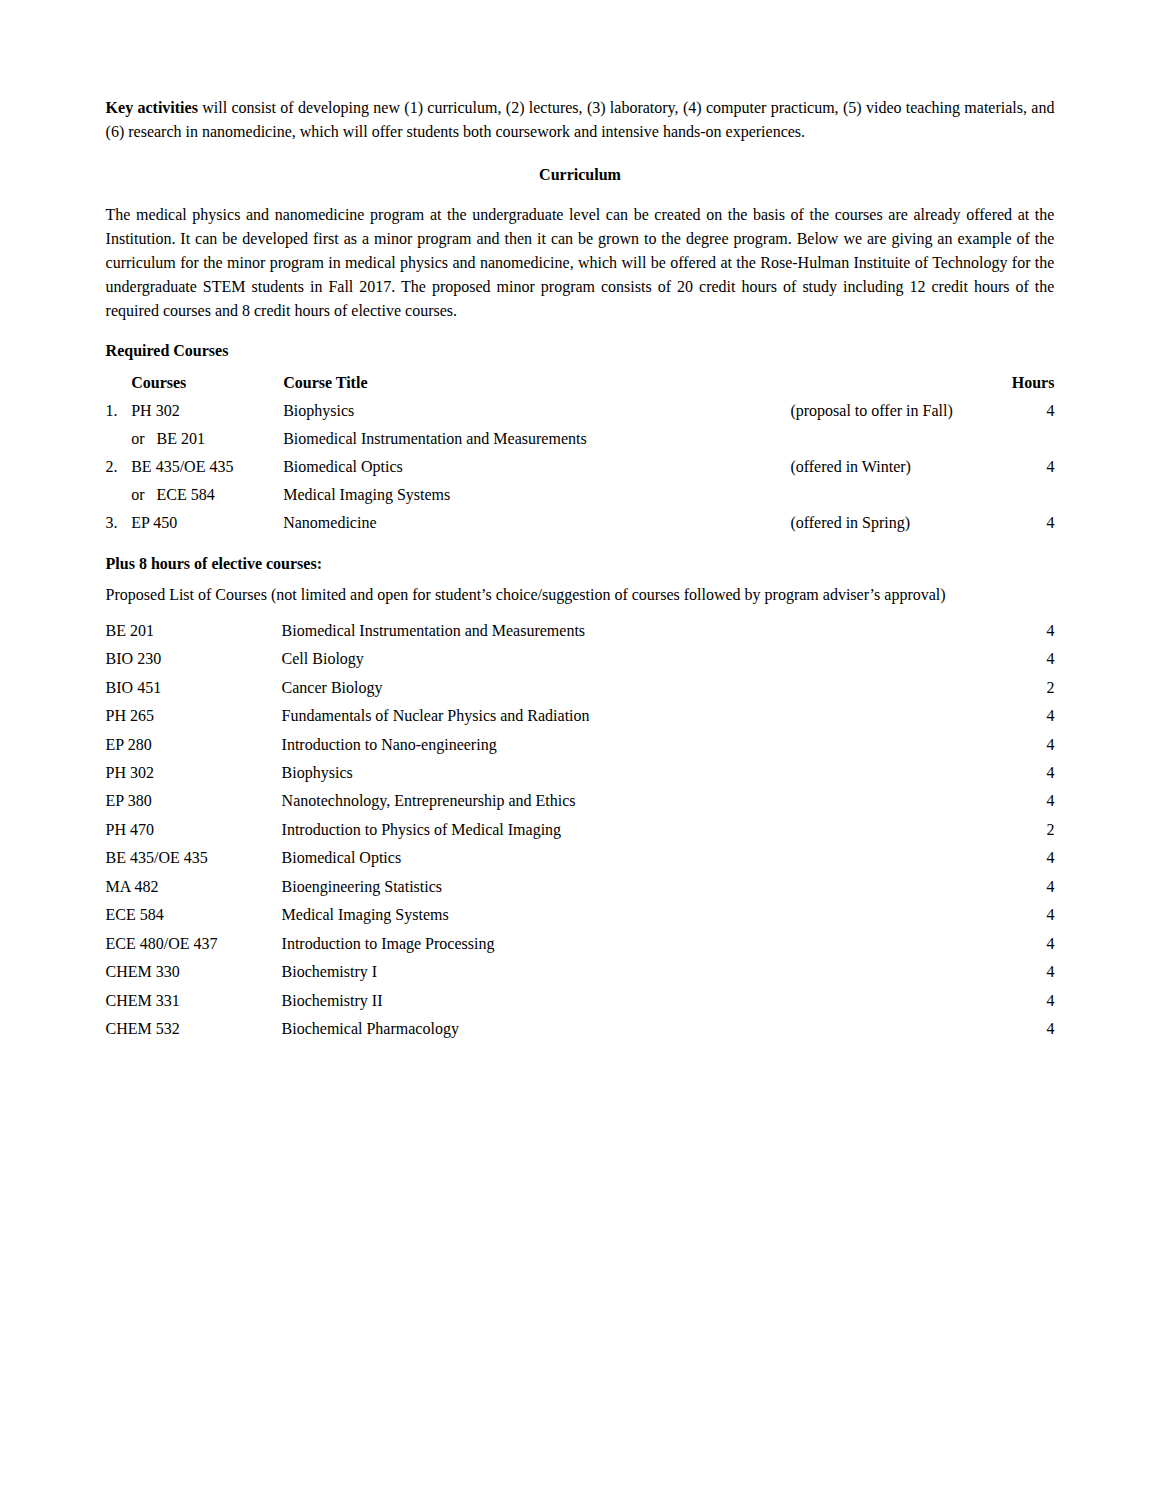Key activities will consist of developing new (1) curriculum, (2) lectures, (3) laboratory, (4) computer practicum, (5) video teaching materials, and (6) research in nanomedicine, which will offer students both coursework and intensive hands-on experiences.
Curriculum
The medical physics and nanomedicine program at the undergraduate level can be created on the basis of the courses are already offered at the Institution. It can be developed first as a minor program and then it can be grown to the degree program. Below we are giving an example of the curriculum for the minor program in medical physics and nanomedicine, which will be offered at the Rose-Hulman Instituite of Technology for the undergraduate STEM students in Fall 2017. The proposed minor program consists of 20 credit hours of study including 12 credit hours of the required courses and 8 credit hours of elective courses.
Required Courses
| | Courses | Course Title | | Hours |
| 1. | PH 302 | Biophysics | (proposal to offer in Fall) | 4 |
| | or BE 201 | Biomedical Instrumentation and Measurements | |
| 2. | BE 435/OE 435 | Biomedical Optics | (offered in Winter) | 4 |
| | or ECE 584 | Medical Imaging Systems | |
| 3. | EP 450 | Nanomedicine | (offered in Spring) | 4 |
Plus 8 hours of elective courses:
Proposed List of Courses (not limited and open for student’s choice/suggestion of courses followed by program adviser’s approval)
| BE 201 | Biomedical Instrumentation and Measurements | 4 |
| BIO 230 | Cell Biology | 4 |
| BIO 451 | Cancer Biology | 2 |
| PH 265 | Fundamentals of Nuclear Physics and Radiation | 4 |
| EP 280 | Introduction to Nano-engineering | 4 |
| PH 302 | Biophysics | 4 |
| EP 380 | Nanotechnology, Entrepreneurship and Ethics | 4 |
| PH 470 | Introduction to Physics of Medical Imaging | 2 |
| BE 435/OE 435 | Biomedical Optics | 4 |
| MA 482 | Bioengineering Statistics | 4 |
| ECE 584 | Medical Imaging Systems | 4 |
| ECE 480/OE 437 | Introduction to Image Processing | 4 |
| CHEM 330 | Biochemistry I | 4 |
| CHEM 331 | Biochemistry II | 4 |
| CHEM 532 | Biochemical Pharmacology | 4 |